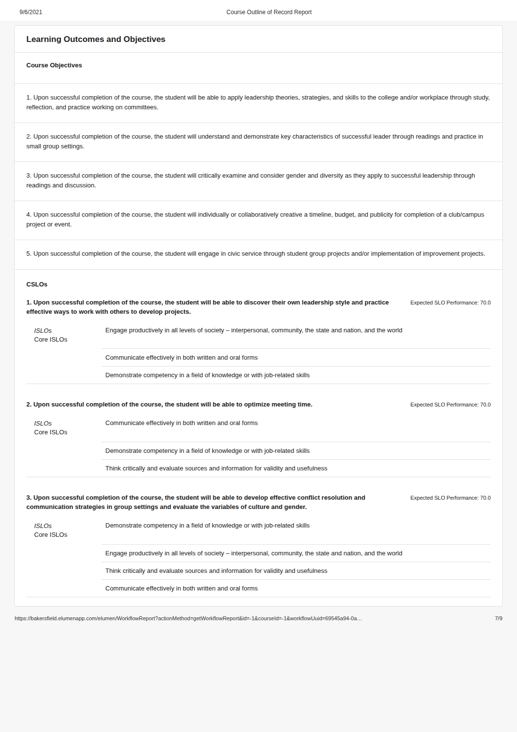9/6/2021
Course Outline of Record Report
Learning Outcomes and Objectives
Course Objectives
1. Upon successful completion of the course, the student will be able to apply leadership theories, strategies, and skills to the college and/or workplace through study, reflection, and practice working on committees.
2. Upon successful completion of the course, the student will understand and demonstrate key characteristics of successful leader through readings and practice in small group settings.
3. Upon successful completion of the course, the student will critically examine and consider gender and diversity as they apply to successful leadership through readings and discussion.
4. Upon successful completion of the course, the student will individually or collaboratively creative a timeline, budget, and publicity for completion of a club/campus project or event.
5. Upon successful completion of the course, the student will engage in civic service through student group projects and/or implementation of improvement projects.
CSLOs
1. Upon successful completion of the course, the student will be able to discover their own leadership style and practice effective ways to work with others to develop projects.
Expected SLO Performance: 70.0
| ISLOs Core ISLOs | Engage productively in all levels of society – interpersonal, community, the state and nation, and the world |
| | Communicate effectively in both written and oral forms |
| | Demonstrate competency in a field of knowledge or with job-related skills |
2. Upon successful completion of the course, the student will be able to optimize meeting time.
Expected SLO Performance: 70.0
| ISLOs Core ISLOs | Communicate effectively in both written and oral forms |
| | Demonstrate competency in a field of knowledge or with job-related skills |
| | Think critically and evaluate sources and information for validity and usefulness |
3. Upon successful completion of the course, the student will be able to develop effective conflict resolution and communication strategies in group settings and evaluate the variables of culture and gender.
Expected SLO Performance: 70.0
| ISLOs Core ISLOs | Demonstrate competency in a field of knowledge or with job-related skills |
| | Engage productively in all levels of society – interpersonal, community, the state and nation, and the world |
| | Think critically and evaluate sources and information for validity and usefulness |
| | Communicate effectively in both written and oral forms |
https://bakersfield.elumenapp.com/elumen/WorkflowReport?actionMethod=getWorkflowReport&id=-1&courseId=-1&workflowUuid=69545a94-0a…
7/9